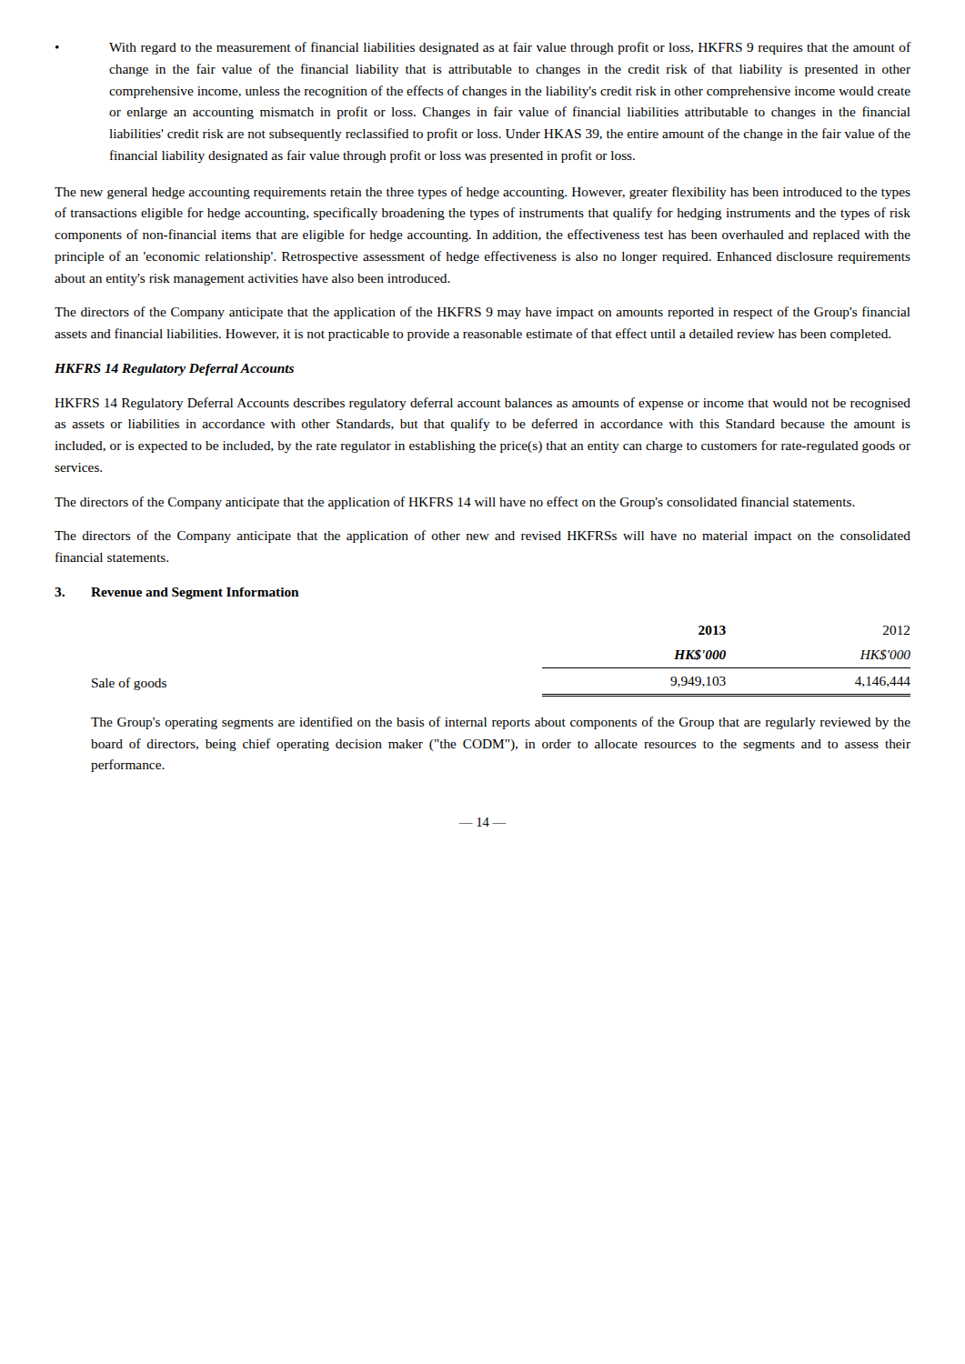•
With regard to the measurement of financial liabilities designated as at fair value through profit or loss, HKFRS 9 requires that the amount of change in the fair value of the financial liability that is attributable to changes in the credit risk of that liability is presented in other comprehensive income, unless the recognition of the effects of changes in the liability's credit risk in other comprehensive income would create or enlarge an accounting mismatch in profit or loss. Changes in fair value of financial liabilities attributable to changes in the financial liabilities' credit risk are not subsequently reclassified to profit or loss. Under HKAS 39, the entire amount of the change in the fair value of the financial liability designated as fair value through profit or loss was presented in profit or loss.
The new general hedge accounting requirements retain the three types of hedge accounting. However, greater flexibility has been introduced to the types of transactions eligible for hedge accounting, specifically broadening the types of instruments that qualify for hedging instruments and the types of risk components of non-financial items that are eligible for hedge accounting. In addition, the effectiveness test has been overhauled and replaced with the principle of an 'economic relationship'. Retrospective assessment of hedge effectiveness is also no longer required. Enhanced disclosure requirements about an entity's risk management activities have also been introduced.
The directors of the Company anticipate that the application of the HKFRS 9 may have impact on amounts reported in respect of the Group's financial assets and financial liabilities. However, it is not practicable to provide a reasonable estimate of that effect until a detailed review has been completed.
HKFRS 14 Regulatory Deferral Accounts
HKFRS 14 Regulatory Deferral Accounts describes regulatory deferral account balances as amounts of expense or income that would not be recognised as assets or liabilities in accordance with other Standards, but that qualify to be deferred in accordance with this Standard because the amount is included, or is expected to be included, by the rate regulator in establishing the price(s) that an entity can charge to customers for rate-regulated goods or services.
The directors of the Company anticipate that the application of HKFRS 14 will have no effect on the Group's consolidated financial statements.
The directors of the Company anticipate that the application of other new and revised HKFRSs will have no material impact on the consolidated financial statements.
3.
Revenue and Segment Information
| | 2013 | 2012 |
| | HK$'000 | HK$'000 |
| Sale of goods | 9,949,103 | 4,146,444 |
The Group's operating segments are identified on the basis of internal reports about components of the Group that are regularly reviewed by the board of directors, being chief operating decision maker ("the CODM"), in order to allocate resources to the segments and to assess their performance.
— 14 —